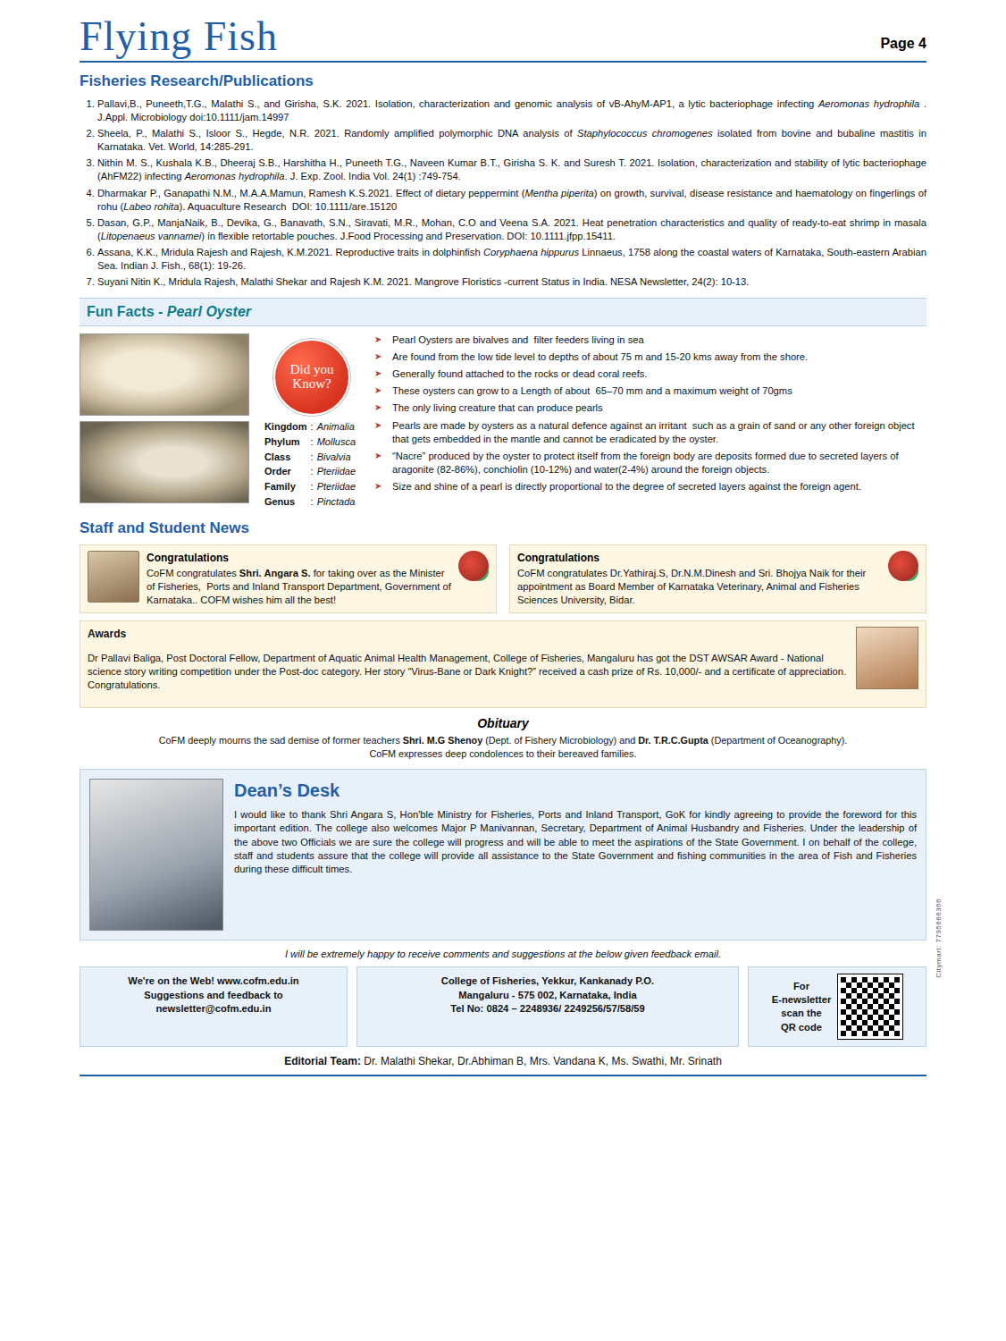Flying Fish
Page 4
Fisheries Research/Publications
Pallavi,B., Puneeth,T.G., Malathi S., and Girisha, S.K. 2021. Isolation, characterization and genomic analysis of vB-AhyM-AP1, a lytic bacteriophage infecting Aeromonas hydrophila . J.Appl. Microbiology doi:10.1111/jam.14997
Sheela, P., Malathi S., Isloor S., Hegde, N.R. 2021. Randomly amplified polymorphic DNA analysis of Staphylococcus chromogenes isolated from bovine and bubaline mastitis in Karnataka. Vet. World, 14:285-291.
Nithin M. S., Kushala K.B., Dheeraj S.B., Harshitha H., Puneeth T.G., Naveen Kumar B.T., Girisha S. K. and Suresh T. 2021. Isolation, characterization and stability of lytic bacteriophage (AhFM22) infecting Aeromonas hydrophila. J. Exp. Zool. India Vol. 24(1) :749-754.
Dharmakar P., Ganapathi N.M., M.A.A.Mamun, Ramesh K.S.2021. Effect of dietary peppermint (Mentha piperita) on growth, survival, disease resistance and haematology on fingerlings of rohu (Labeo rohita). Aquaculture Research DOI: 10.1111/are.15120
Dasan, G.P., ManjaNaik, B., Devika, G., Banavath, S.N., Siravati, M.R., Mohan, C.O and Veena S.A. 2021. Heat penetration characteristics and quality of ready-to-eat shrimp in masala (Litopenaeus vannamei) in flexible retortable pouches. J.Food Processing and Preservation. DOI: 10.1111.jfpp.15411.
Assana, K.K., Mridula Rajesh and Rajesh, K.M.2021. Reproductive traits in dolphinfish Coryphaena hippurus Linnaeus, 1758 along the coastal waters of Karnataka, South-eastern Arabian Sea. Indian J. Fish., 68(1): 19-26.
Suyani Nitin K., Mridula Rajesh, Malathi Shekar and Rajesh K.M. 2021. Mangrove Floristics -current Status in India. NESA Newsletter, 24(2): 10-13.
Fun Facts - Pearl Oyster
Did you Know?
| Kingdom | : | Animalia |
| Phylum | : | Mollusca |
| Class | : | Bivalvia |
| Order | : | Pteriidae |
| Family | : | Pteriidae |
| Genus | : | Pinctada |
Pearl Oysters are bivalves and filter feeders living in sea
Are found from the low tide level to depths of about 75 m and 15-20 kms away from the shore.
Generally found attached to the rocks or dead coral reefs.
These oysters can grow to a Length of about 65–70 mm and a maximum weight of 70gms
The only living creature that can produce pearls
Pearls are made by oysters as a natural defence against an irritant such as a grain of sand or any other foreign object that gets embedded in the mantle and cannot be eradicated by the oyster.
“Nacre” produced by the oyster to protect itself from the foreign body are deposits formed due to secreted layers of aragonite (82-86%), conchiolin (10-12%) and water(2-4%) around the foreign objects.
Size and shine of a pearl is directly proportional to the degree of secreted layers against the foreign agent.
Staff and Student News
Congratulations
CoFM congratulates Shri. Angara S. for taking over as the Minister of Fisheries, Ports and Inland Transport Department, Government of Karnataka.. COFM wishes him all the best!
Congratulations
CoFM congratulates Dr.Yathiraj.S, Dr.N.M.Dinesh and Sri. Bhojya Naik for their appointment as Board Member of Karnataka Veterinary, Animal and Fisheries Sciences University, Bidar.
Awards
Dr Pallavi Baliga, Post Doctoral Fellow, Department of Aquatic Animal Health Management, College of Fisheries, Mangaluru has got the DST AWSAR Award - National science story writing competition under the Post-doc category. Her story “Virus-Bane or Dark Knight?” received a cash prize of Rs. 10,000/- and a certificate of appreciation. Congratulations.
Obituary
CoFM deeply mourns the sad demise of former teachers Shri. M.G Shenoy (Dept. of Fishery Microbiology) and Dr. T.R.C.Gupta (Department of Oceanography).
CoFM expresses deep condolences to their bereaved families.
Dean’s Desk
I would like to thank Shri Angara S, Hon'ble Ministry for Fisheries, Ports and Inland Transport, GoK for kindly agreeing to provide the foreword for this important edition. The college also welcomes Major P Manivannan, Secretary, Department of Animal Husbandry and Fisheries. Under the leadership of the above two Officials we are sure the college will progress and will be able to meet the aspirations of the State Government. I on behalf of the college, staff and students assure that the college will provide all assistance to the State Government and fishing communities in the area of Fish and Fisheries during these difficult times.
I will be extremely happy to receive comments and suggestions at the below given feedback email.
We're on the Web! www.cofm.edu.in
Suggestions and feedback to
newsletter@cofm.edu.in
College of Fisheries, Yekkur, Kankanady P.O.
Mangaluru - 575 002, Karnataka, India
Tel No: 0824 – 2248936/ 2249256/57/58/59
For
E-newsletter
scan the
QR code
Editorial Team: Dr. Malathi Shekar, Dr.Abhiman B, Mrs. Vandana K, Ms. Swathi, Mr. Srinath
Citymart: 7795666366